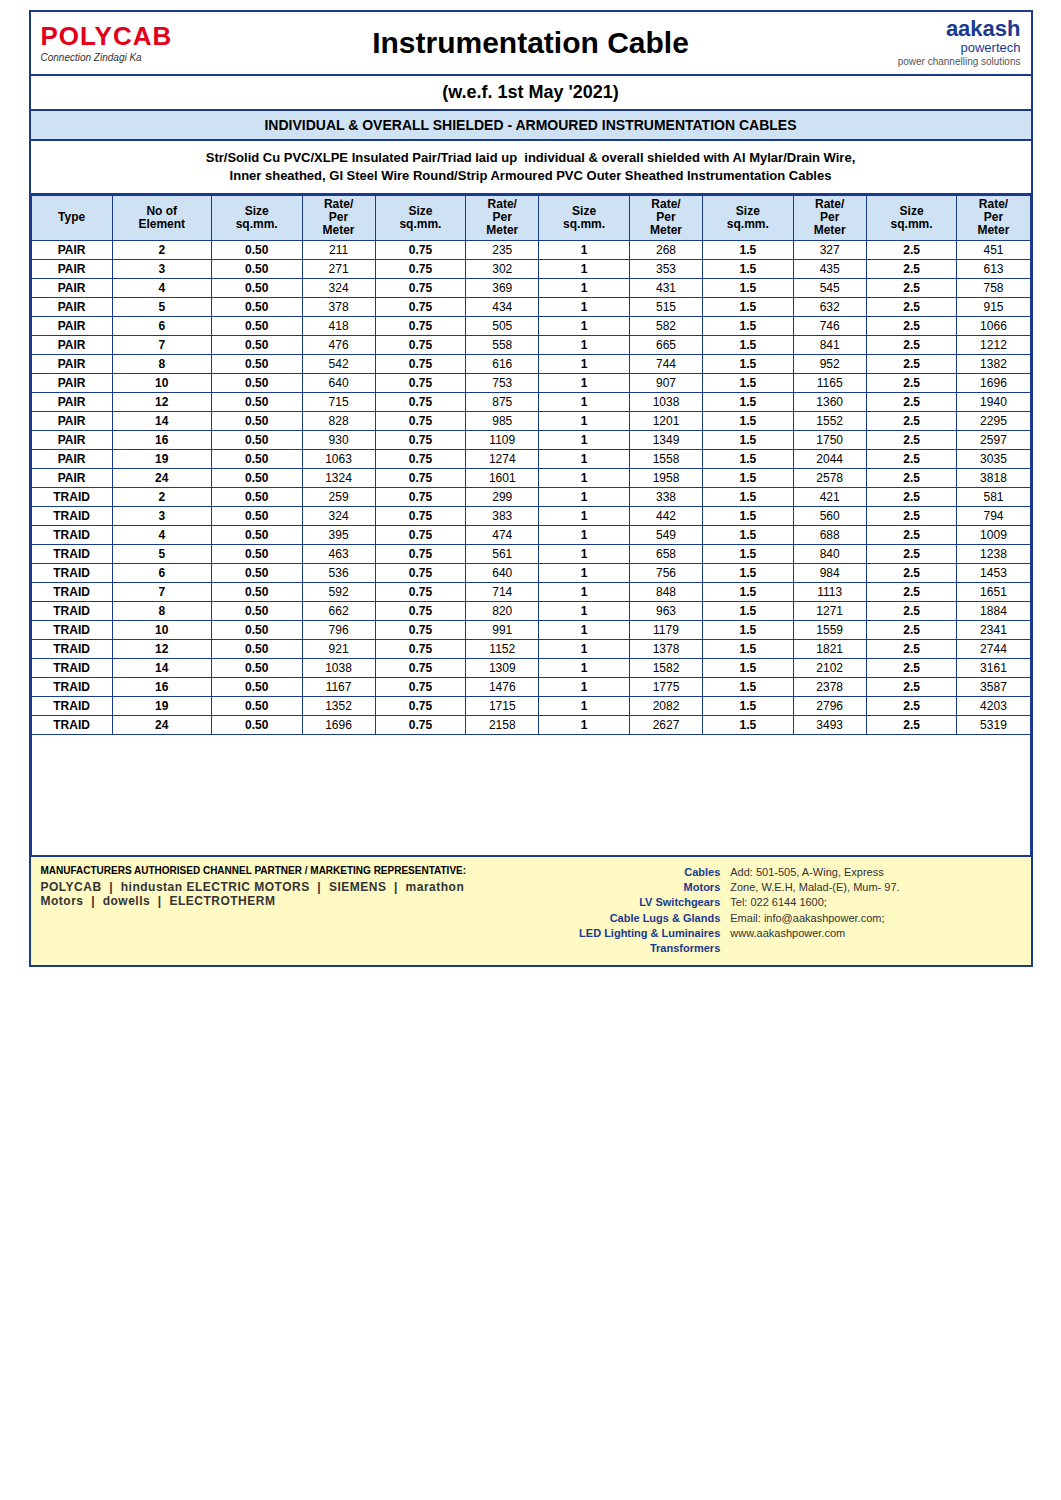POLYCAB
Connection Zindagi Ka
Instrumentation Cable
aakash
powertech
power channelling solutions
(w.e.f. 1st May '2021)
INDIVIDUAL & OVERALL SHIELDED - ARMOURED INSTRUMENTATION CABLES
Str/Solid Cu PVC/XLPE Insulated Pair/Triad laid up individual & overall shielded with Al Mylar/Drain Wire,
Inner sheathed, GI Steel Wire Round/Strip Armoured PVC Outer Sheathed Instrumentation Cables
| Type | No of Element | Size sq.mm. | Rate/ Per Meter | Size sq.mm. | Rate/ Per Meter | Size sq.mm. | Rate/ Per Meter | Size sq.mm. | Rate/ Per Meter | Size sq.mm. | Rate/ Per Meter |
| --- | --- | --- | --- | --- | --- | --- | --- | --- | --- | --- | --- |
| PAIR | 2 | 0.50 | 211 | 0.75 | 235 | 1 | 268 | 1.5 | 327 | 2.5 | 451 |
| PAIR | 3 | 0.50 | 271 | 0.75 | 302 | 1 | 353 | 1.5 | 435 | 2.5 | 613 |
| PAIR | 4 | 0.50 | 324 | 0.75 | 369 | 1 | 431 | 1.5 | 545 | 2.5 | 758 |
| PAIR | 5 | 0.50 | 378 | 0.75 | 434 | 1 | 515 | 1.5 | 632 | 2.5 | 915 |
| PAIR | 6 | 0.50 | 418 | 0.75 | 505 | 1 | 582 | 1.5 | 746 | 2.5 | 1066 |
| PAIR | 7 | 0.50 | 476 | 0.75 | 558 | 1 | 665 | 1.5 | 841 | 2.5 | 1212 |
| PAIR | 8 | 0.50 | 542 | 0.75 | 616 | 1 | 744 | 1.5 | 952 | 2.5 | 1382 |
| PAIR | 10 | 0.50 | 640 | 0.75 | 753 | 1 | 907 | 1.5 | 1165 | 2.5 | 1696 |
| PAIR | 12 | 0.50 | 715 | 0.75 | 875 | 1 | 1038 | 1.5 | 1360 | 2.5 | 1940 |
| PAIR | 14 | 0.50 | 828 | 0.75 | 985 | 1 | 1201 | 1.5 | 1552 | 2.5 | 2295 |
| PAIR | 16 | 0.50 | 930 | 0.75 | 1109 | 1 | 1349 | 1.5 | 1750 | 2.5 | 2597 |
| PAIR | 19 | 0.50 | 1063 | 0.75 | 1274 | 1 | 1558 | 1.5 | 2044 | 2.5 | 3035 |
| PAIR | 24 | 0.50 | 1324 | 0.75 | 1601 | 1 | 1958 | 1.5 | 2578 | 2.5 | 3818 |
| TRAID | 2 | 0.50 | 259 | 0.75 | 299 | 1 | 338 | 1.5 | 421 | 2.5 | 581 |
| TRAID | 3 | 0.50 | 324 | 0.75 | 383 | 1 | 442 | 1.5 | 560 | 2.5 | 794 |
| TRAID | 4 | 0.50 | 395 | 0.75 | 474 | 1 | 549 | 1.5 | 688 | 2.5 | 1009 |
| TRAID | 5 | 0.50 | 463 | 0.75 | 561 | 1 | 658 | 1.5 | 840 | 2.5 | 1238 |
| TRAID | 6 | 0.50 | 536 | 0.75 | 640 | 1 | 756 | 1.5 | 984 | 2.5 | 1453 |
| TRAID | 7 | 0.50 | 592 | 0.75 | 714 | 1 | 848 | 1.5 | 1113 | 2.5 | 1651 |
| TRAID | 8 | 0.50 | 662 | 0.75 | 820 | 1 | 963 | 1.5 | 1271 | 2.5 | 1884 |
| TRAID | 10 | 0.50 | 796 | 0.75 | 991 | 1 | 1179 | 1.5 | 1559 | 2.5 | 2341 |
| TRAID | 12 | 0.50 | 921 | 0.75 | 1152 | 1 | 1378 | 1.5 | 1821 | 2.5 | 2744 |
| TRAID | 14 | 0.50 | 1038 | 0.75 | 1309 | 1 | 1582 | 1.5 | 2102 | 2.5 | 3161 |
| TRAID | 16 | 0.50 | 1167 | 0.75 | 1476 | 1 | 1775 | 1.5 | 2378 | 2.5 | 3587 |
| TRAID | 19 | 0.50 | 1352 | 0.75 | 1715 | 1 | 2082 | 1.5 | 2796 | 2.5 | 4203 |
| TRAID | 24 | 0.50 | 1696 | 0.75 | 2158 | 1 | 2627 | 1.5 | 3493 | 2.5 | 5319 |
MANUFACTURERS AUTHORISED CHANNEL PARTNER / MARKETING REPRESENTATIVE:
POLYCAB | hindustan ELECTRIC MOTORS | SIEMENS | marathon Motors | dowells | ELECTROTHERM
Cables
Motors
LV Switchgears
Cable Lugs & Glands
LED Lighting & Luminaires
Transformers
Add: 501-505, A-Wing, Express
Zone, W.E.H, Malad-(E), Mum- 97.
Tel: 022 6144 1600;
Email: info@aakashpower.com;
www.aakashpower.com